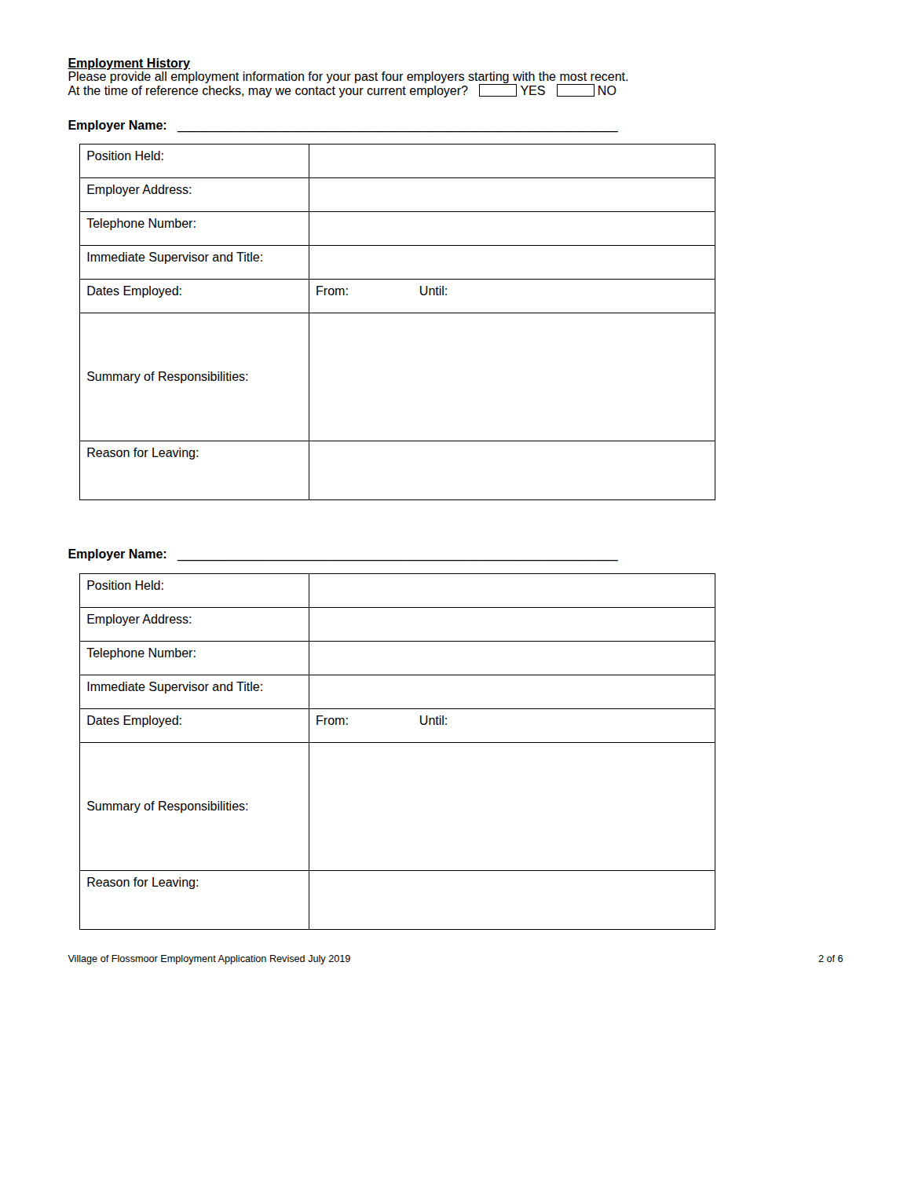Employment History
Please provide all employment information for your past four employers starting with the most recent.
At the time of reference checks, may we contact your current employer? YES NO
Employer Name: _______________________________________________________________
| Position Held: | |
| Employer Address: | |
| Telephone Number: | |
| Immediate Supervisor and Title: | |
| Dates Employed: | From: Until: |
| Summary of Responsibilities: | |
| Reason for Leaving: | |
Employer Name: _______________________________________________________________
| Position Held: | |
| Employer Address: | |
| Telephone Number: | |
| Immediate Supervisor and Title: | |
| Dates Employed: | From: Until: |
| Summary of Responsibilities: | |
| Reason for Leaving: | |
Village of Flossmoor Employment Application Revised July 2019 2 of 6